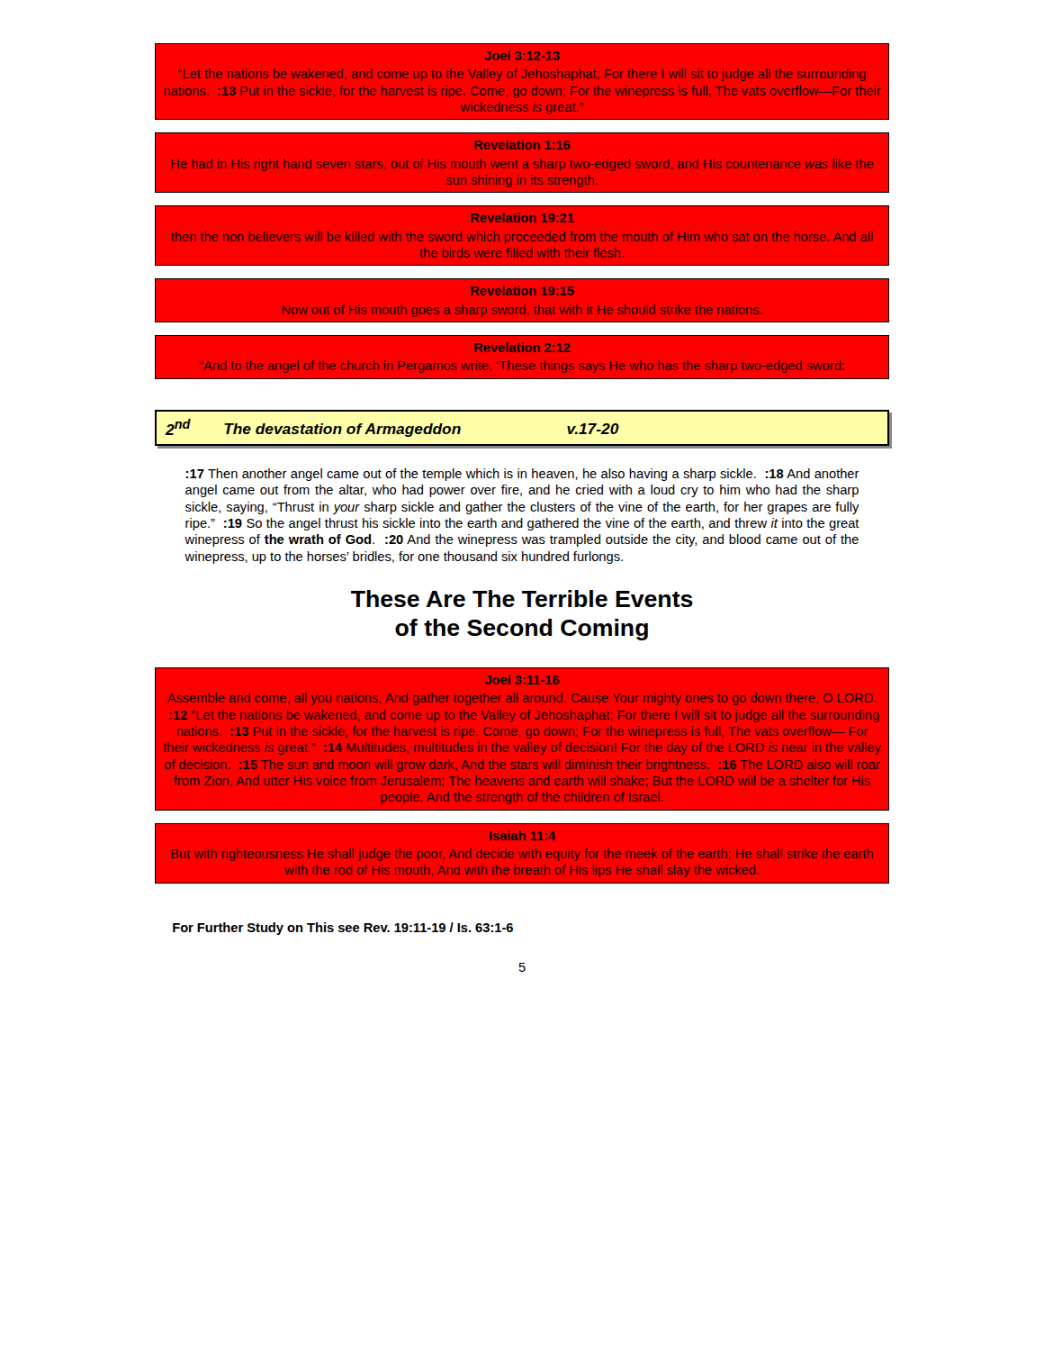Joel 3:12-13
“Let the nations be wakened, and come up to the Valley of Jehoshaphat; For there I will sit to judge all the surrounding nations. :13 Put in the sickle, for the harvest is ripe. Come, go down; For the winepress is full, The vats overflow—For their wickedness is great.”
Revelation 1:16
He had in His right hand seven stars, out of His mouth went a sharp two-edged sword, and His countenance was like the sun shining in its strength.
Revelation 19:21
then the non believers will be killed with the sword which proceeded from the mouth of Him who sat on the horse. And all the birds were filled with their flesh.
Revelation 19:15
Now out of His mouth goes a sharp sword, that with it He should strike the nations.
Revelation 2:12
“And to the angel of the church in Pergamos write, ‘These things says He who has the sharp two-edged sword:
2nd The devastation of Armageddon v.17-20
:17 Then another angel came out of the temple which is in heaven, he also having a sharp sickle. :18 And another angel came out from the altar, who had power over fire, and he cried with a loud cry to him who had the sharp sickle, saying, “Thrust in your sharp sickle and gather the clusters of the vine of the earth, for her grapes are fully ripe.” :19 So the angel thrust his sickle into the earth and gathered the vine of the earth, and threw it into the great winepress of the wrath of God. :20 And the winepress was trampled outside the city, and blood came out of the winepress, up to the horses’ bridles, for one thousand six hundred furlongs.
These Are The Terrible Events
of the Second Coming
Joel 3:11-16
Assemble and come, all you nations, And gather together all around. Cause Your mighty ones to go down there, O LORD. :12 “Let the nations be wakened, and come up to the Valley of Jehoshaphat; For there I will sit to judge all the surrounding nations. :13 Put in the sickle, for the harvest is ripe. Come, go down; For the winepress is full, The vats overflow— For their wickedness is great.” :14 Multitudes, multitudes in the valley of decision! For the day of the LORD is near in the valley of decision. :15 The sun and moon will grow dark, And the stars will diminish their brightness. :16 The LORD also will roar from Zion, And utter His voice from Jerusalem; The heavens and earth will shake; But the LORD will be a shelter for His people, And the strength of the children of Israel.
Isaiah 11:4
But with righteousness He shall judge the poor, And decide with equity for the meek of the earth; He shall strike the earth with the rod of His mouth, And with the breath of His lips He shall slay the wicked.
For Further Study on This see Rev. 19:11-19 / Is. 63:1-6
5